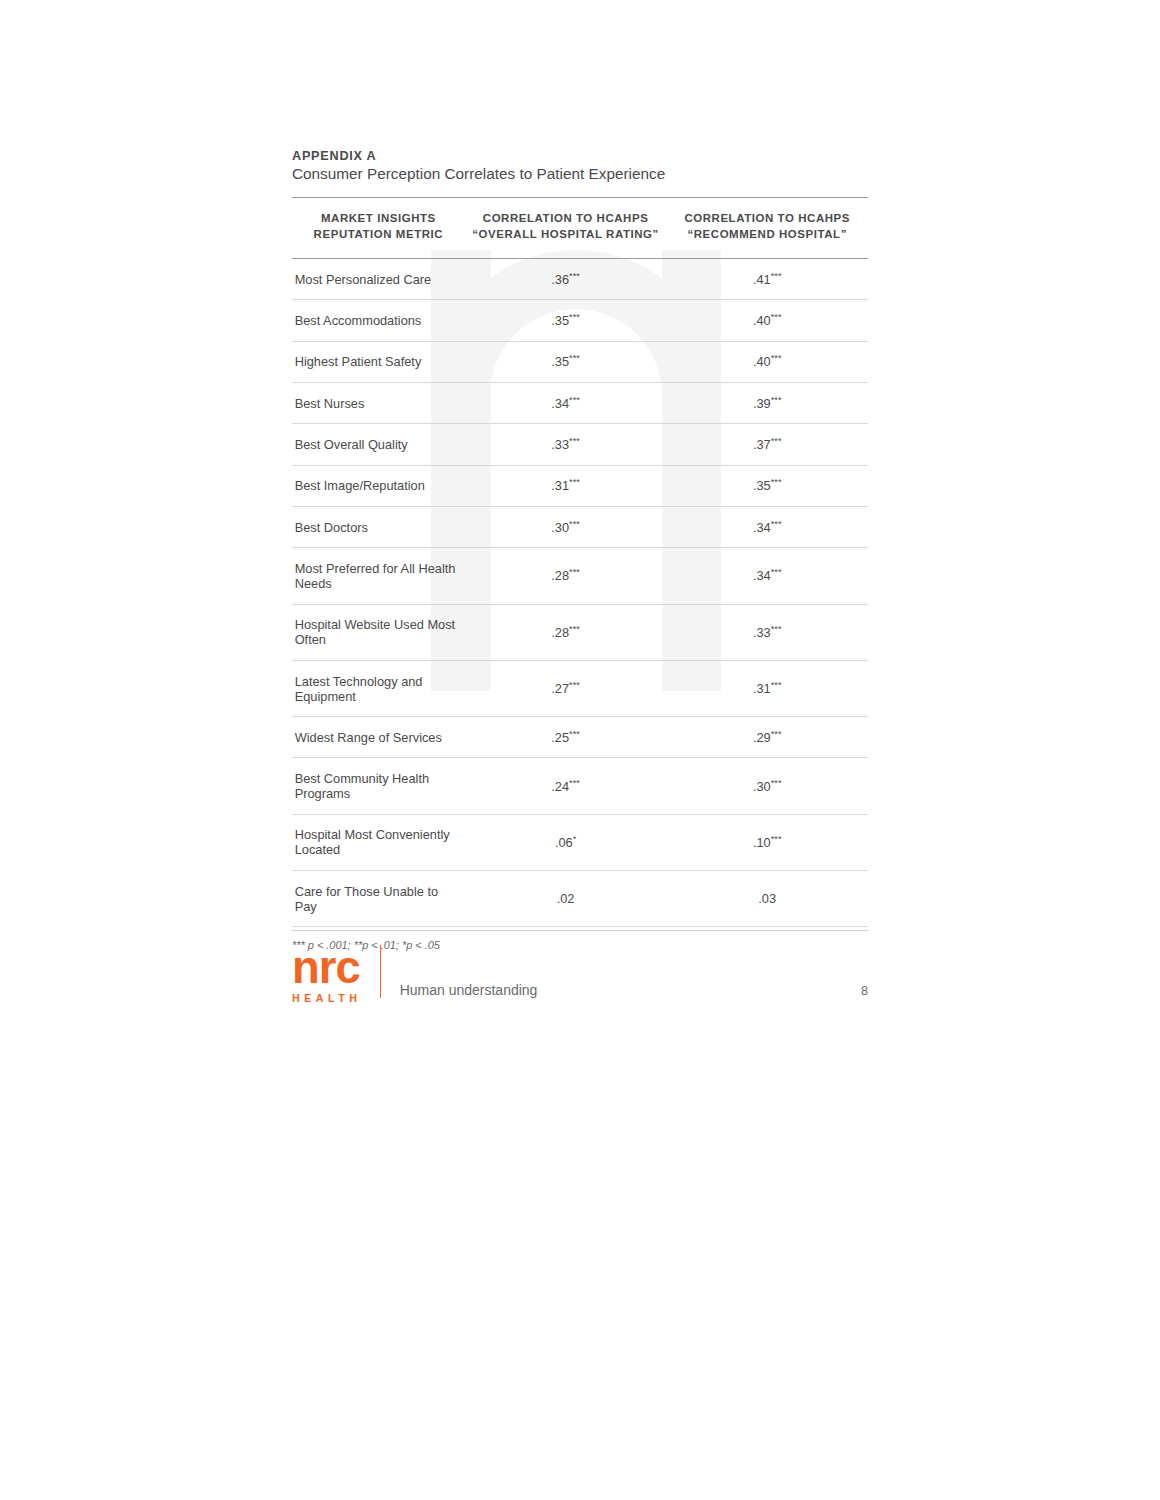APPENDIX A
Consumer Perception Correlates to Patient Experience
| MARKET INSIGHTS REPUTATION METRIC | CORRELATION TO HCAHPS “OVERALL HOSPITAL RATING” | CORRELATION TO HCAHPS “RECOMMEND HOSPITAL” |
| --- | --- | --- |
| Most Personalized Care | .36 *** | .41 *** |
| Best Accommodations | .35 *** | .40 *** |
| Highest Patient Safety | .35 *** | .40 *** |
| Best Nurses | .34 *** | .39 *** |
| Best Overall Quality | .33 *** | .37 *** |
| Best Image/Reputation | .31 *** | .35 *** |
| Best Doctors | .30 *** | .34 *** |
| Most Preferred for All Health Needs | .28 *** | .34 *** |
| Hospital Website Used Most Often | .28 *** | .33 *** |
| Latest Technology and Equipment | .27 *** | .31 *** |
| Widest Range of Services | .25 *** | .29 *** |
| Best Community Health Programs | .24 *** | .30 *** |
| Hospital Most Conveniently Located | .06 * | .10 *** |
| Care for Those Unable to Pay | .02 | .03 |
*** p < .001; **p < .01; *p < .05
nrc HEALTH
Human understanding
8